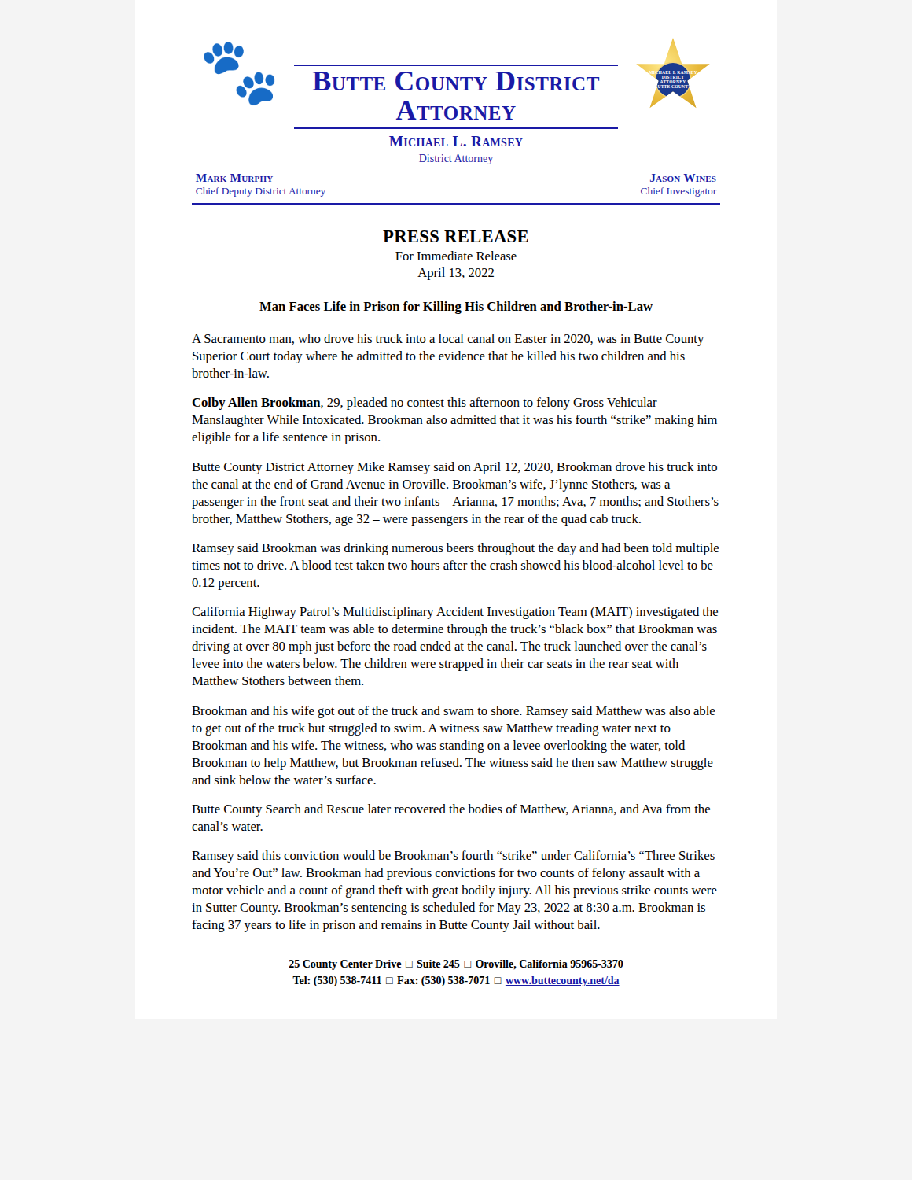🐾
Butte County District Attorney
Michael L. Ramsey
District Attorney
MICHAEL L RAMSEY
DISTRICT
ATTORNEY
BUTTE COUNTY
Mark Murphy
Chief Deputy District Attorney
Jason Wines
Chief Investigator
PRESS RELEASE
For Immediate Release
April 13, 2022
Man Faces Life in Prison for Killing His Children and Brother-in-Law
A Sacramento man, who drove his truck into a local canal on Easter in 2020, was in Butte County Superior Court today where he admitted to the evidence that he killed his two children and his brother-in-law.
Colby Allen Brookman, 29, pleaded no contest this afternoon to felony Gross Vehicular Manslaughter While Intoxicated. Brookman also admitted that it was his fourth “strike” making him eligible for a life sentence in prison.
Butte County District Attorney Mike Ramsey said on April 12, 2020, Brookman drove his truck into the canal at the end of Grand Avenue in Oroville. Brookman’s wife, J’lynne Stothers, was a passenger in the front seat and their two infants – Arianna, 17 months; Ava, 7 months; and Stothers’s brother, Matthew Stothers, age 32 – were passengers in the rear of the quad cab truck.
Ramsey said Brookman was drinking numerous beers throughout the day and had been told multiple times not to drive. A blood test taken two hours after the crash showed his blood-alcohol level to be 0.12 percent.
California Highway Patrol’s Multidisciplinary Accident Investigation Team (MAIT) investigated the incident. The MAIT team was able to determine through the truck’s “black box” that Brookman was driving at over 80 mph just before the road ended at the canal. The truck launched over the canal’s levee into the waters below. The children were strapped in their car seats in the rear seat with Matthew Stothers between them.
Brookman and his wife got out of the truck and swam to shore. Ramsey said Matthew was also able to get out of the truck but struggled to swim. A witness saw Matthew treading water next to Brookman and his wife. The witness, who was standing on a levee overlooking the water, told Brookman to help Matthew, but Brookman refused. The witness said he then saw Matthew struggle and sink below the water’s surface.
Butte County Search and Rescue later recovered the bodies of Matthew, Arianna, and Ava from the canal’s water.
Ramsey said this conviction would be Brookman’s fourth “strike” under California’s “Three Strikes and You’re Out” law. Brookman had previous convictions for two counts of felony assault with a motor vehicle and a count of grand theft with great bodily injury. All his previous strike counts were in Sutter County. Brookman’s sentencing is scheduled for May 23, 2022 at 8:30 a.m. Brookman is facing 37 years to life in prison and remains in Butte County Jail without bail.
25 County Center Drive □ Suite 245 □ Oroville, California 95965-3370
Tel: (530) 538-7411 □ Fax: (530) 538-7071 □ www.buttecounty.net/da